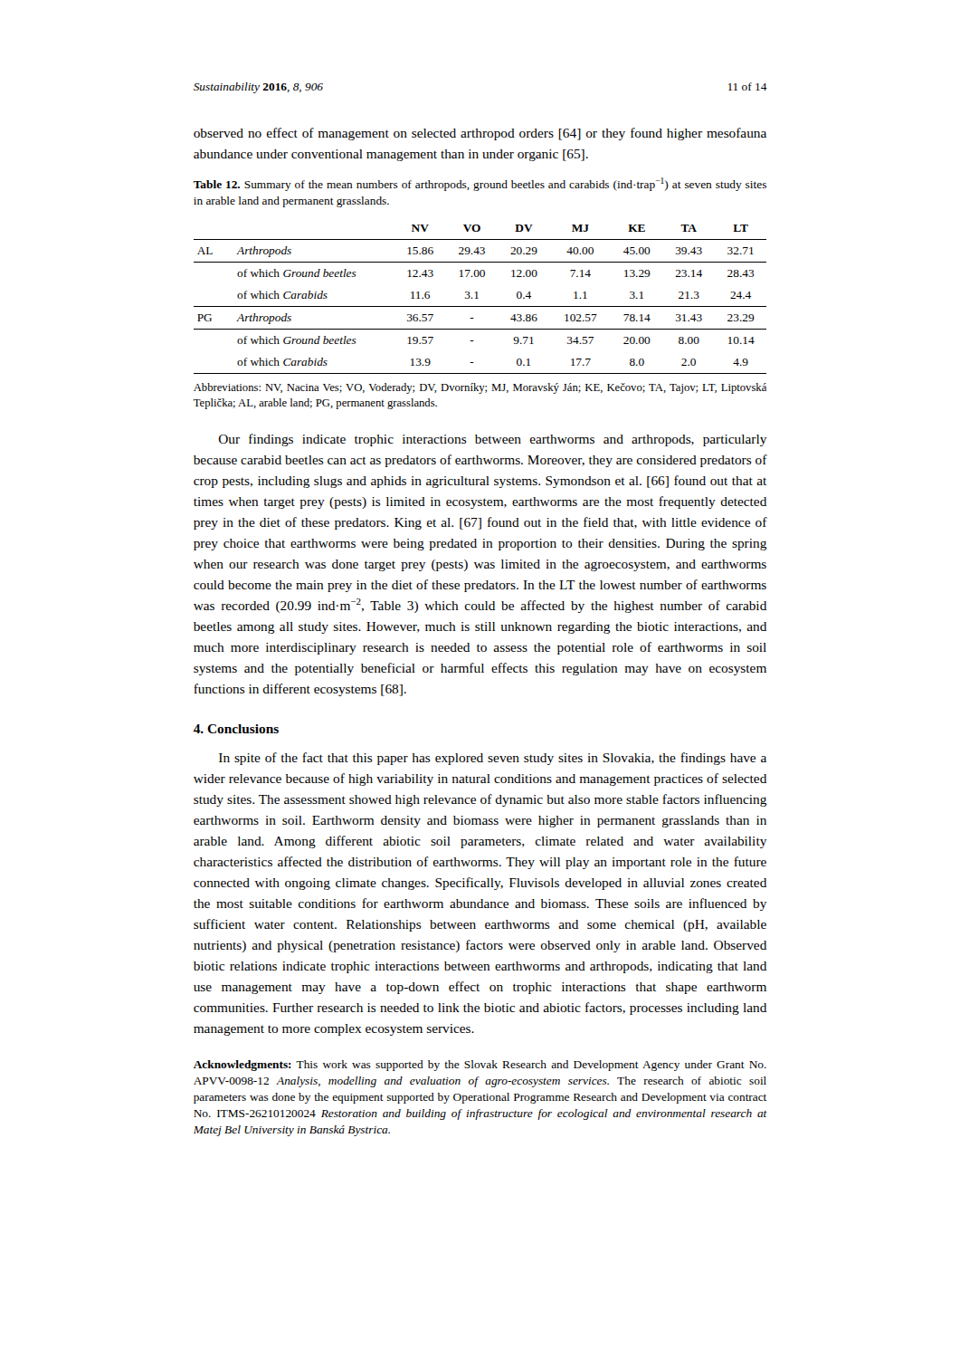Sustainability 2016, 8, 906
11 of 14
observed no effect of management on selected arthropod orders [64] or they found higher mesofauna abundance under conventional management than in under organic [65].
Table 12. Summary of the mean numbers of arthropods, ground beetles and carabids (ind·trap−1) at seven study sites in arable land and permanent grasslands.
| | | NV | VO | DV | MJ | KE | TA | LT |
| --- | --- | --- | --- | --- | --- | --- | --- | --- |
| AL | Arthropods | 15.86 | 29.43 | 20.29 | 40.00 | 45.00 | 39.43 | 32.71 |
| | of which Ground beetles | 12.43 | 17.00 | 12.00 | 7.14 | 13.29 | 23.14 | 28.43 |
| | of which Carabids | 11.6 | 3.1 | 0.4 | 1.1 | 3.1 | 21.3 | 24.4 |
| PG | Arthropods | 36.57 | - | 43.86 | 102.57 | 78.14 | 31.43 | 23.29 |
| | of which Ground beetles | 19.57 | - | 9.71 | 34.57 | 20.00 | 8.00 | 10.14 |
| | of which Carabids | 13.9 | - | 0.1 | 17.7 | 8.0 | 2.0 | 4.9 |
Abbreviations: NV, Nacina Ves; VO, Voderady; DV, Dvorníky; MJ, Moravský Ján; KE, Kečovo; TA, Tajov; LT, Liptovská Teplička; AL, arable land; PG, permanent grasslands.
Our findings indicate trophic interactions between earthworms and arthropods, particularly because carabid beetles can act as predators of earthworms. Moreover, they are considered predators of crop pests, including slugs and aphids in agricultural systems. Symondson et al. [66] found out that at times when target prey (pests) is limited in ecosystem, earthworms are the most frequently detected prey in the diet of these predators. King et al. [67] found out in the field that, with little evidence of prey choice that earthworms were being predated in proportion to their densities. During the spring when our research was done target prey (pests) was limited in the agroecosystem, and earthworms could become the main prey in the diet of these predators. In the LT the lowest number of earthworms was recorded (20.99 ind·m−2, Table 3) which could be affected by the highest number of carabid beetles among all study sites. However, much is still unknown regarding the biotic interactions, and much more interdisciplinary research is needed to assess the potential role of earthworms in soil systems and the potentially beneficial or harmful effects this regulation may have on ecosystem functions in different ecosystems [68].
4. Conclusions
In spite of the fact that this paper has explored seven study sites in Slovakia, the findings have a wider relevance because of high variability in natural conditions and management practices of selected study sites. The assessment showed high relevance of dynamic but also more stable factors influencing earthworms in soil. Earthworm density and biomass were higher in permanent grasslands than in arable land. Among different abiotic soil parameters, climate related and water availability characteristics affected the distribution of earthworms. They will play an important role in the future connected with ongoing climate changes. Specifically, Fluvisols developed in alluvial zones created the most suitable conditions for earthworm abundance and biomass. These soils are influenced by sufficient water content. Relationships between earthworms and some chemical (pH, available nutrients) and physical (penetration resistance) factors were observed only in arable land. Observed biotic relations indicate trophic interactions between earthworms and arthropods, indicating that land use management may have a top-down effect on trophic interactions that shape earthworm communities. Further research is needed to link the biotic and abiotic factors, processes including land management to more complex ecosystem services.
Acknowledgments: This work was supported by the Slovak Research and Development Agency under Grant No. APVV-0098-12 Analysis, modelling and evaluation of agro-ecosystem services. The research of abiotic soil parameters was done by the equipment supported by Operational Programme Research and Development via contract No. ITMS-26210120024 Restoration and building of infrastructure for ecological and environmental research at Matej Bel University in Banská Bystrica.